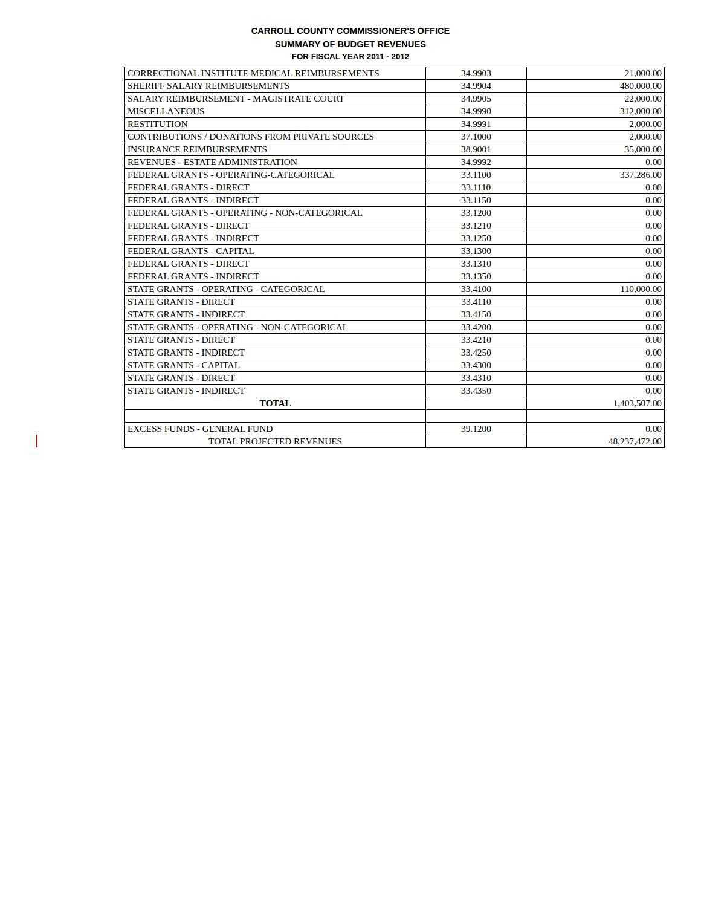CARROLL COUNTY COMMISSIONER'S OFFICE
SUMMARY OF BUDGET REVENUES
FOR FISCAL YEAR 2011 - 2012
| | CORRECTIONAL INSTITUTE MEDICAL REIMBURSEMENTS | 34.9903 | 21,000.00 |
| | SHERIFF SALARY REIMBURSEMENTS | 34.9904 | 480,000.00 |
| | SALARY REIMBURSEMENT - MAGISTRATE COURT | 34.9905 | 22,000.00 |
| | MISCELLANEOUS | 34.9990 | 312,000.00 |
| | RESTITUTION | 34.9991 | 2,000.00 |
| | CONTRIBUTIONS / DONATIONS FROM PRIVATE SOURCES | 37.1000 | 2,000.00 |
| | INSURANCE REIMBURSEMENTS | 38.9001 | 35,000.00 |
| | REVENUES - ESTATE ADMINISTRATION | 34.9992 | 0.00 |
| | FEDERAL GRANTS - OPERATING-CATEGORICAL | 33.1100 | 337,286.00 |
| | FEDERAL GRANTS - DIRECT | 33.1110 | 0.00 |
| | FEDERAL GRANTS - INDIRECT | 33.1150 | 0.00 |
| | FEDERAL GRANTS - OPERATING - NON-CATEGORICAL | 33.1200 | 0.00 |
| | FEDERAL GRANTS - DIRECT | 33.1210 | 0.00 |
| | FEDERAL GRANTS - INDIRECT | 33.1250 | 0.00 |
| | FEDERAL GRANTS - CAPITAL | 33.1300 | 0.00 |
| | FEDERAL GRANTS - DIRECT | 33.1310 | 0.00 |
| | FEDERAL GRANTS - INDIRECT | 33.1350 | 0.00 |
| | STATE GRANTS - OPERATING - CATEGORICAL | 33.4100 | 110,000.00 |
| | STATE GRANTS - DIRECT | 33.4110 | 0.00 |
| | STATE GRANTS - INDIRECT | 33.4150 | 0.00 |
| | STATE GRANTS - OPERATING - NON-CATEGORICAL | 33.4200 | 0.00 |
| | STATE GRANTS - DIRECT | 33.4210 | 0.00 |
| | STATE GRANTS - INDIRECT | 33.4250 | 0.00 |
| | STATE GRANTS - CAPITAL | 33.4300 | 0.00 |
| | STATE GRANTS - DIRECT | 33.4310 | 0.00 |
| | STATE GRANTS - INDIRECT | 33.4350 | 0.00 |
| | TOTAL | | 1,403,507.00 |
| | EXCESS FUNDS - GENERAL FUND | 39.1200 | 0.00 |
| | TOTAL PROJECTED REVENUES | | 48,237,472.00 |